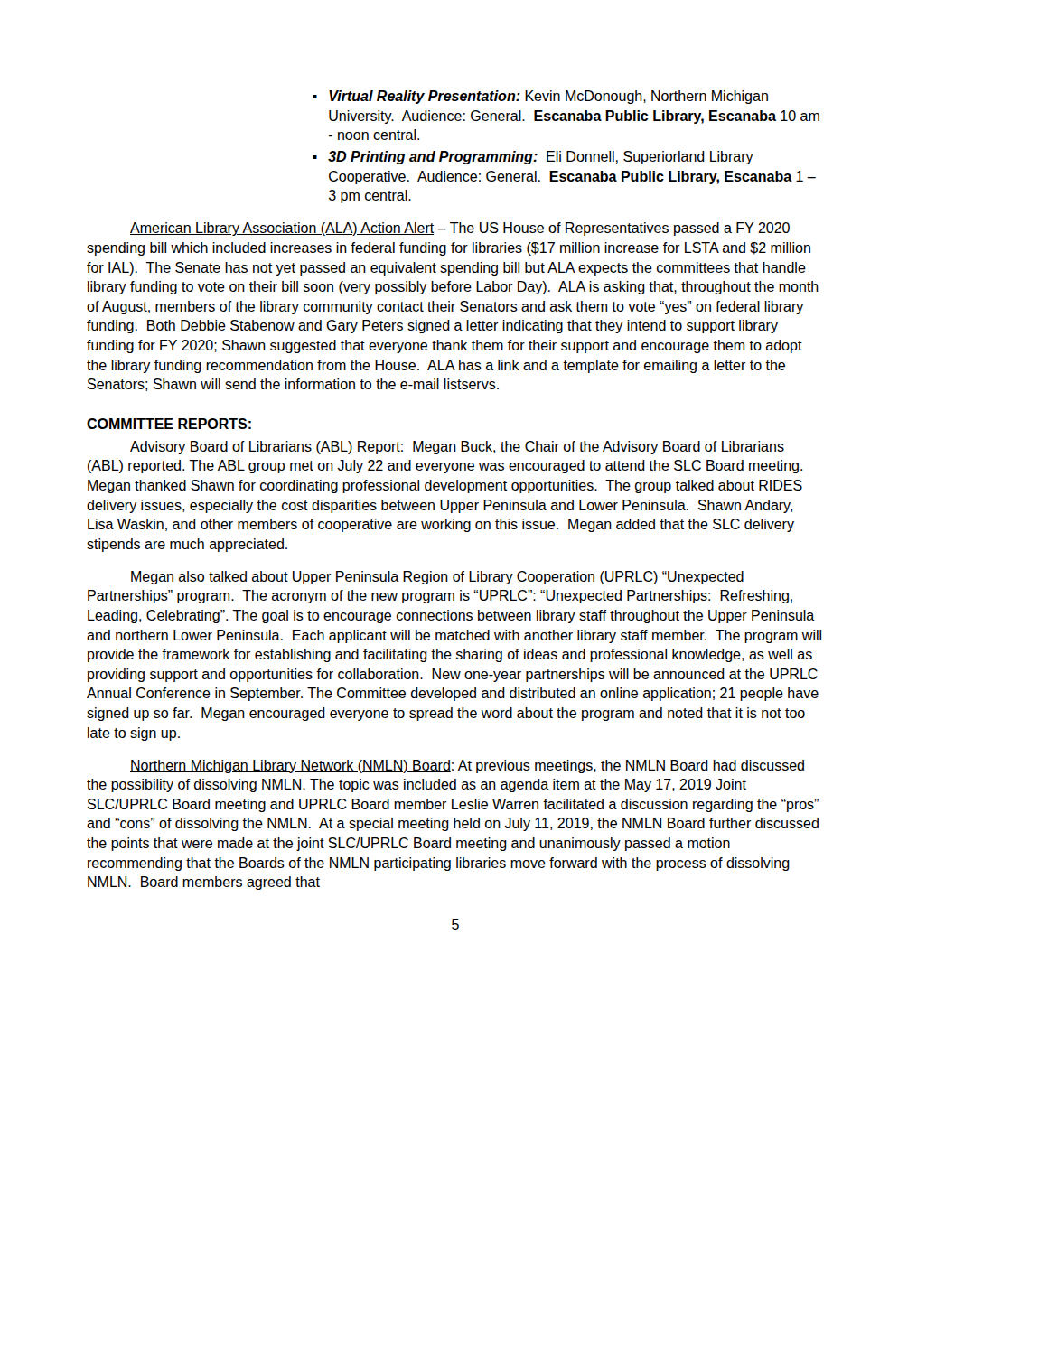Virtual Reality Presentation: Kevin McDonough, Northern Michigan University. Audience: General. Escanaba Public Library, Escanaba 10 am - noon central.
3D Printing and Programming: Eli Donnell, Superiorland Library Cooperative. Audience: General. Escanaba Public Library, Escanaba 1 – 3 pm central.
American Library Association (ALA) Action Alert – The US House of Representatives passed a FY 2020 spending bill which included increases in federal funding for libraries ($17 million increase for LSTA and $2 million for IAL). The Senate has not yet passed an equivalent spending bill but ALA expects the committees that handle library funding to vote on their bill soon (very possibly before Labor Day). ALA is asking that, throughout the month of August, members of the library community contact their Senators and ask them to vote “yes” on federal library funding. Both Debbie Stabenow and Gary Peters signed a letter indicating that they intend to support library funding for FY 2020; Shawn suggested that everyone thank them for their support and encourage them to adopt the library funding recommendation from the House. ALA has a link and a template for emailing a letter to the Senators; Shawn will send the information to the e-mail listservs.
COMMITTEE REPORTS:
Advisory Board of Librarians (ABL) Report: Megan Buck, the Chair of the Advisory Board of Librarians (ABL) reported. The ABL group met on July 22 and everyone was encouraged to attend the SLC Board meeting. Megan thanked Shawn for coordinating professional development opportunities. The group talked about RIDES delivery issues, especially the cost disparities between Upper Peninsula and Lower Peninsula. Shawn Andary, Lisa Waskin, and other members of cooperative are working on this issue. Megan added that the SLC delivery stipends are much appreciated.
Megan also talked about Upper Peninsula Region of Library Cooperation (UPRLC) “Unexpected Partnerships” program. The acronym of the new program is “UPRLC”: “Unexpected Partnerships: Refreshing, Leading, Celebrating”. The goal is to encourage connections between library staff throughout the Upper Peninsula and northern Lower Peninsula. Each applicant will be matched with another library staff member. The program will provide the framework for establishing and facilitating the sharing of ideas and professional knowledge, as well as providing support and opportunities for collaboration. New one-year partnerships will be announced at the UPRLC Annual Conference in September. The Committee developed and distributed an online application; 21 people have signed up so far. Megan encouraged everyone to spread the word about the program and noted that it is not too late to sign up.
Northern Michigan Library Network (NMLN) Board: At previous meetings, the NMLN Board had discussed the possibility of dissolving NMLN. The topic was included as an agenda item at the May 17, 2019 Joint SLC/UPRLC Board meeting and UPRLC Board member Leslie Warren facilitated a discussion regarding the “pros” and “cons” of dissolving the NMLN. At a special meeting held on July 11, 2019, the NMLN Board further discussed the points that were made at the joint SLC/UPRLC Board meeting and unanimously passed a motion recommending that the Boards of the NMLN participating libraries move forward with the process of dissolving NMLN. Board members agreed that
5